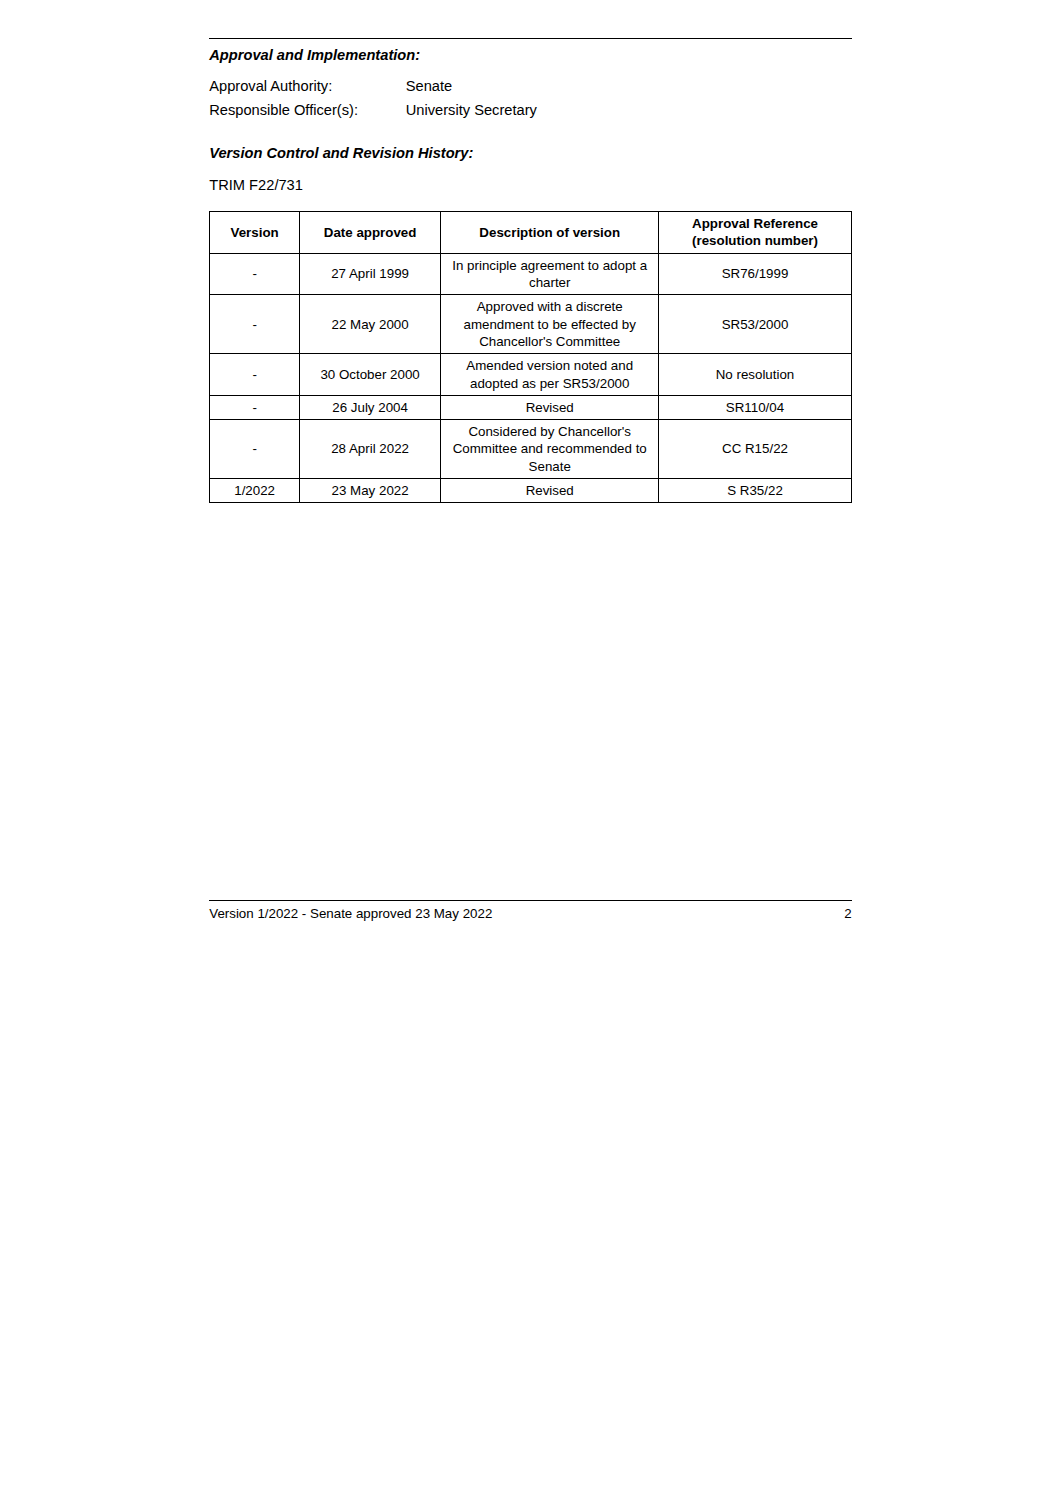Approval and Implementation:
Approval Authority: Senate
Responsible Officer(s): University Secretary
Version Control and Revision History:
TRIM F22/731
| Version | Date approved | Description of version | Approval Reference (resolution number) |
| --- | --- | --- | --- |
| - | 27 April 1999 | In principle agreement to adopt a charter | SR76/1999 |
| - | 22 May 2000 | Approved with a discrete amendment to be effected by Chancellor's Committee | SR53/2000 |
| - | 30 October 2000 | Amended version noted and adopted as per SR53/2000 | No resolution |
| - | 26 July 2004 | Revised | SR110/04 |
| - | 28 April 2022 | Considered by Chancellor's Committee and recommended to Senate | CC R15/22 |
| 1/2022 | 23 May 2022 | Revised | S R35/22 |
Version 1/2022 - Senate approved 23 May 2022 2